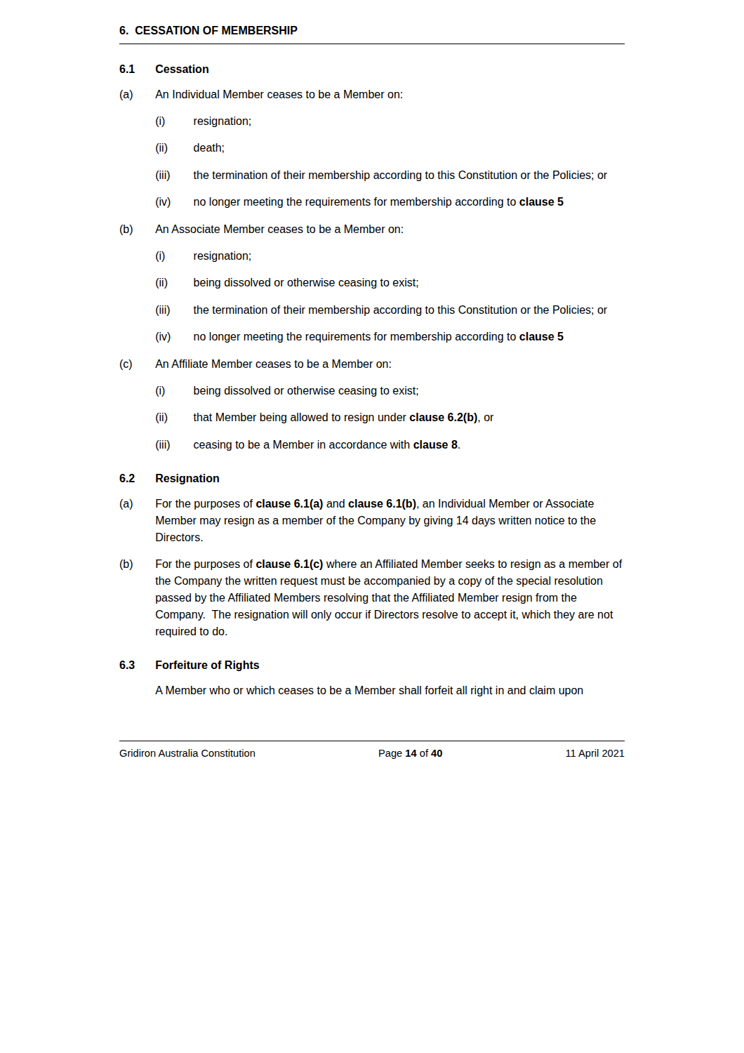6. Cessation of Membership
6.1 Cessation
(a) An Individual Member ceases to be a Member on:
(i) resignation;
(ii) death;
(iii) the termination of their membership according to this Constitution or the Policies; or
(iv) no longer meeting the requirements for membership according to clause 5
(b) An Associate Member ceases to be a Member on:
(i) resignation;
(ii) being dissolved or otherwise ceasing to exist;
(iii) the termination of their membership according to this Constitution or the Policies; or
(iv) no longer meeting the requirements for membership according to clause 5
(c) An Affiliate Member ceases to be a Member on:
(i) being dissolved or otherwise ceasing to exist;
(ii) that Member being allowed to resign under clause 6.2(b), or
(iii) ceasing to be a Member in accordance with clause 8.
6.2 Resignation
(a) For the purposes of clause 6.1(a) and clause 6.1(b), an Individual Member or Associate Member may resign as a member of the Company by giving 14 days written notice to the Directors.
(b) For the purposes of clause 6.1(c) where an Affiliated Member seeks to resign as a member of the Company the written request must be accompanied by a copy of the special resolution passed by the Affiliated Members resolving that the Affiliated Member resign from the Company. The resignation will only occur if Directors resolve to accept it, which they are not required to do.
6.3 Forfeiture of Rights
A Member who or which ceases to be a Member shall forfeit all right in and claim upon
Gridiron Australia Constitution Page 14 of 40 11 April 2021